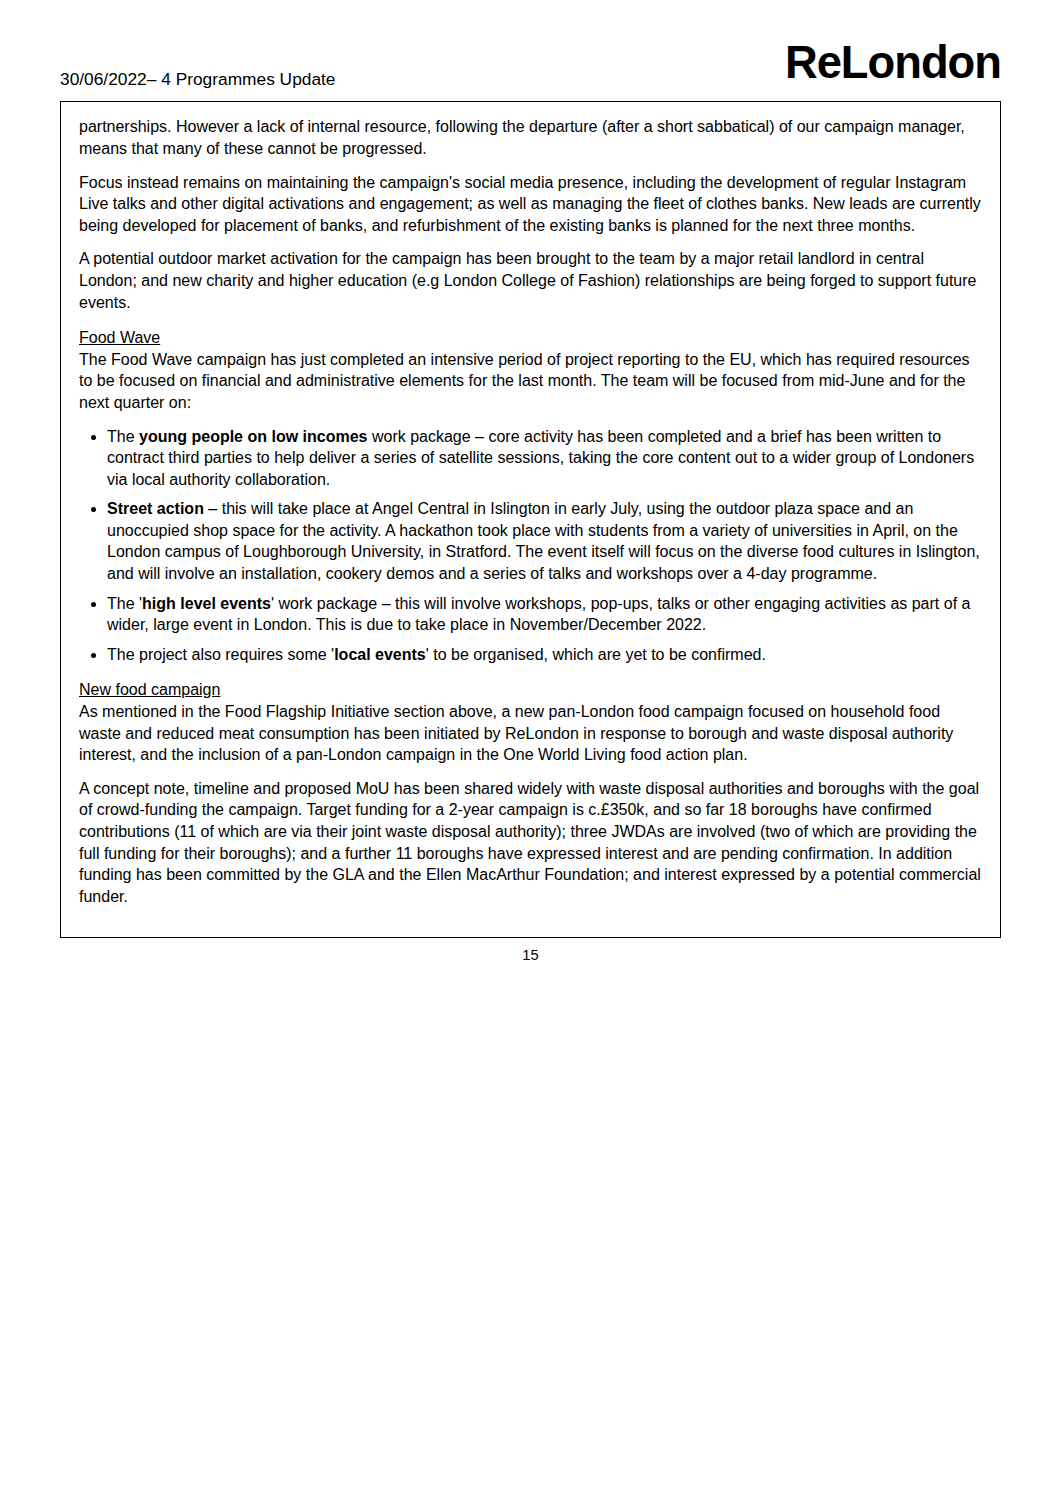30/06/2022– 4 Programmes Update
ReLondon
partnerships. However a lack of internal resource, following the departure (after a short sabbatical) of our campaign manager, means that many of these cannot be progressed.
Focus instead remains on maintaining the campaign's social media presence, including the development of regular Instagram Live talks and other digital activations and engagement; as well as managing the fleet of clothes banks. New leads are currently being developed for placement of banks, and refurbishment of the existing banks is planned for the next three months.
A potential outdoor market activation for the campaign has been brought to the team by a major retail landlord in central London; and new charity and higher education (e.g London College of Fashion) relationships are being forged to support future events.
Food Wave
The Food Wave campaign has just completed an intensive period of project reporting to the EU, which has required resources to be focused on financial and administrative elements for the last month. The team will be focused from mid-June and for the next quarter on:
The young people on low incomes work package – core activity has been completed and a brief has been written to contract third parties to help deliver a series of satellite sessions, taking the core content out to a wider group of Londoners via local authority collaboration.
Street action – this will take place at Angel Central in Islington in early July, using the outdoor plaza space and an unoccupied shop space for the activity. A hackathon took place with students from a variety of universities in April, on the London campus of Loughborough University, in Stratford. The event itself will focus on the diverse food cultures in Islington, and will involve an installation, cookery demos and a series of talks and workshops over a 4-day programme.
The 'high level events' work package – this will involve workshops, pop-ups, talks or other engaging activities as part of a wider, large event in London. This is due to take place in November/December 2022.
The project also requires some 'local events' to be organised, which are yet to be confirmed.
New food campaign
As mentioned in the Food Flagship Initiative section above, a new pan-London food campaign focused on household food waste and reduced meat consumption has been initiated by ReLondon in response to borough and waste disposal authority interest, and the inclusion of a pan-London campaign in the One World Living food action plan.
A concept note, timeline and proposed MoU has been shared widely with waste disposal authorities and boroughs with the goal of crowd-funding the campaign. Target funding for a 2-year campaign is c.£350k, and so far 18 boroughs have confirmed contributions (11 of which are via their joint waste disposal authority); three JWDAs are involved (two of which are providing the full funding for their boroughs); and a further 11 boroughs have expressed interest and are pending confirmation. In addition funding has been committed by the GLA and the Ellen MacArthur Foundation; and interest expressed by a potential commercial funder.
15